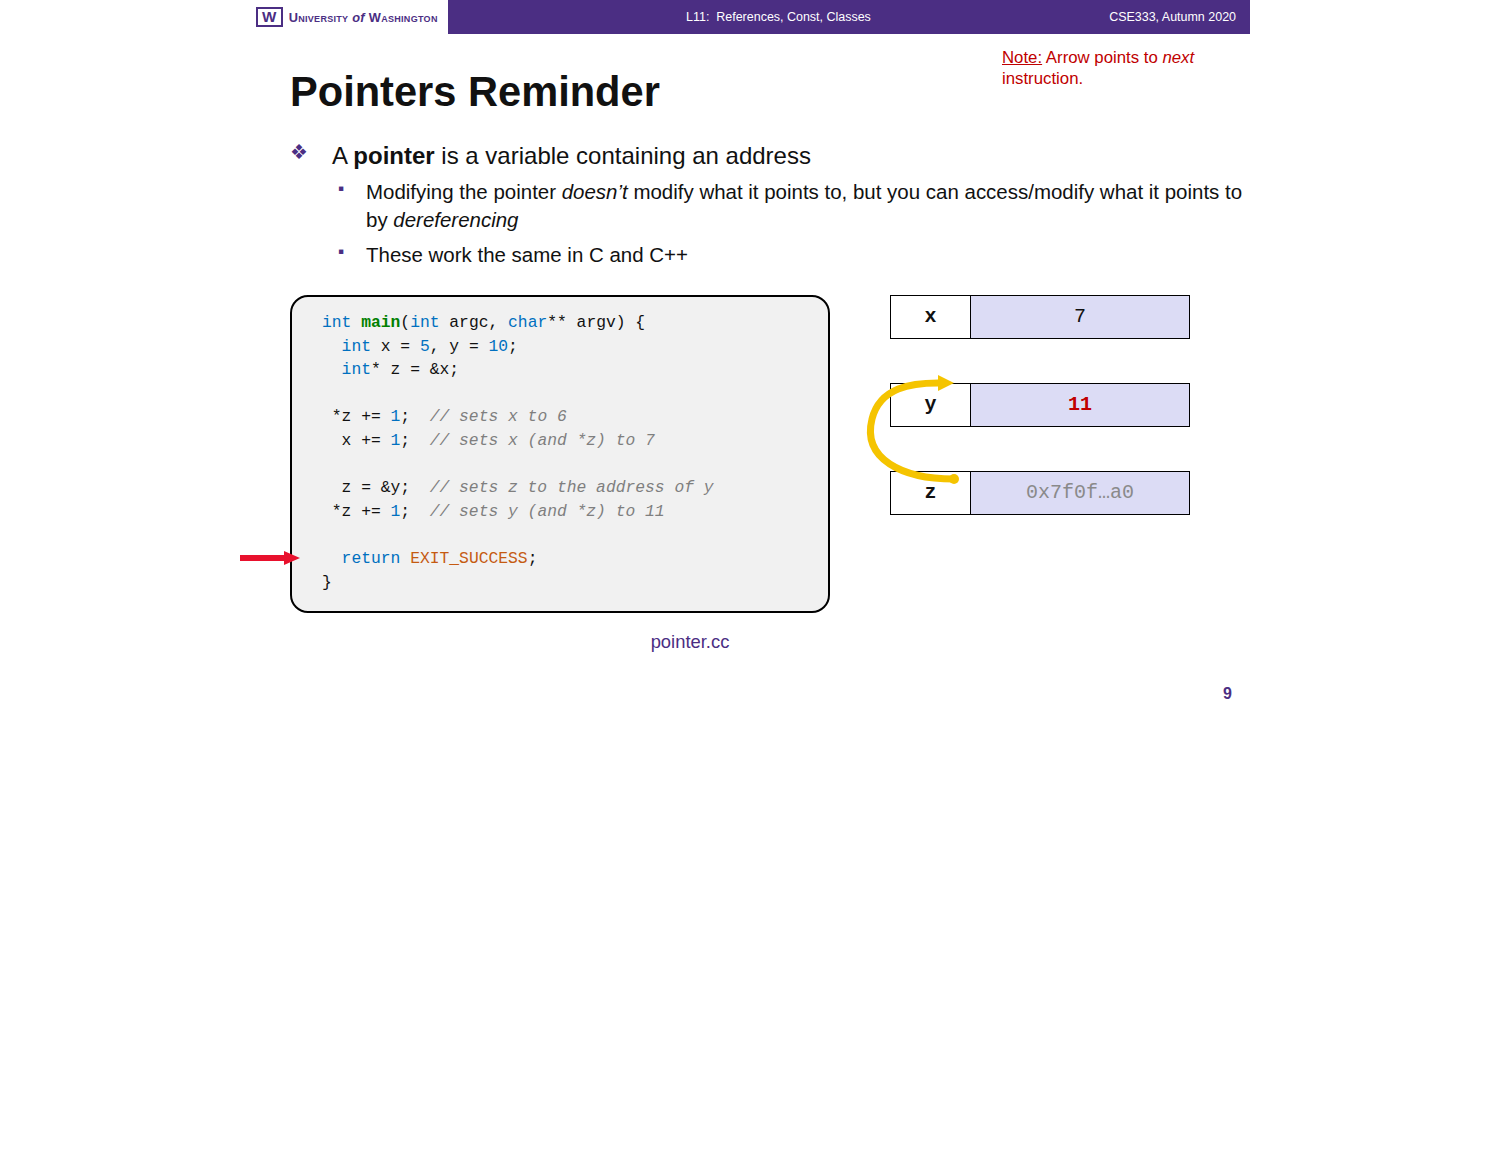W University of Washington
L11: References, Const, Classes
CSE333, Autumn 2020
Note: Arrow points to next instruction.
Pointers Reminder
A pointer is a variable containing an address
Modifying the pointer doesn’t modify what it points to, but you can access/modify what it points to by dereferencing
These work the same in C and C++
  
  
int main(int argc, char** argv) {
  int x = 5, y = 10;
  int* z = &x;

 *z += 1;  // sets x to 6
  x += 1;  // sets x (and *z) to 7

  z = &y;  // sets z to the address of y
 *z += 1;  // sets y (and *z) to 11

  return EXIT_SUCCESS;
}
x
7
y
11
z
0x7f0f…a0
pointer.cc
9